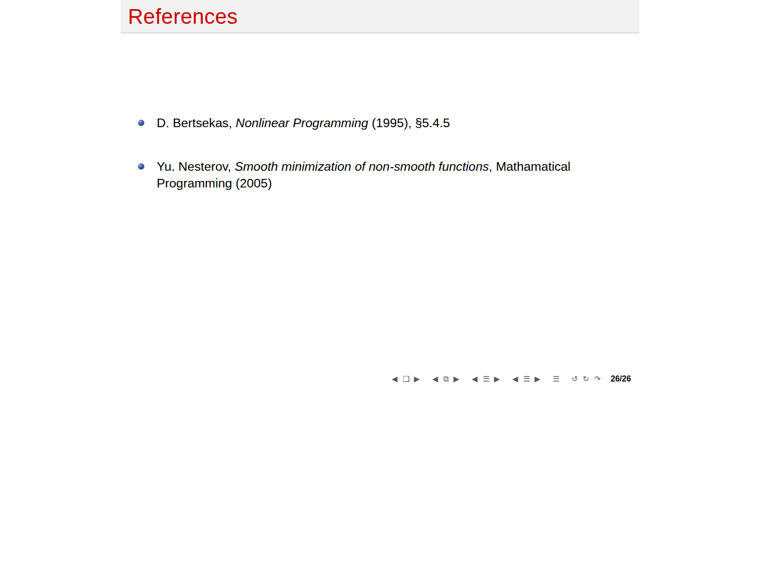References
D. Bertsekas, Nonlinear Programming (1995), §5.4.5
Yu. Nesterov, Smooth minimization of non-smooth functions, Mathamatical Programming (2005)
◀ ❑ ▶ ◀ ⧉ ▶ ◀ ☰ ▶ ◀ ☰ ▶ ☰ ↺ ↻ ↷ 26/26